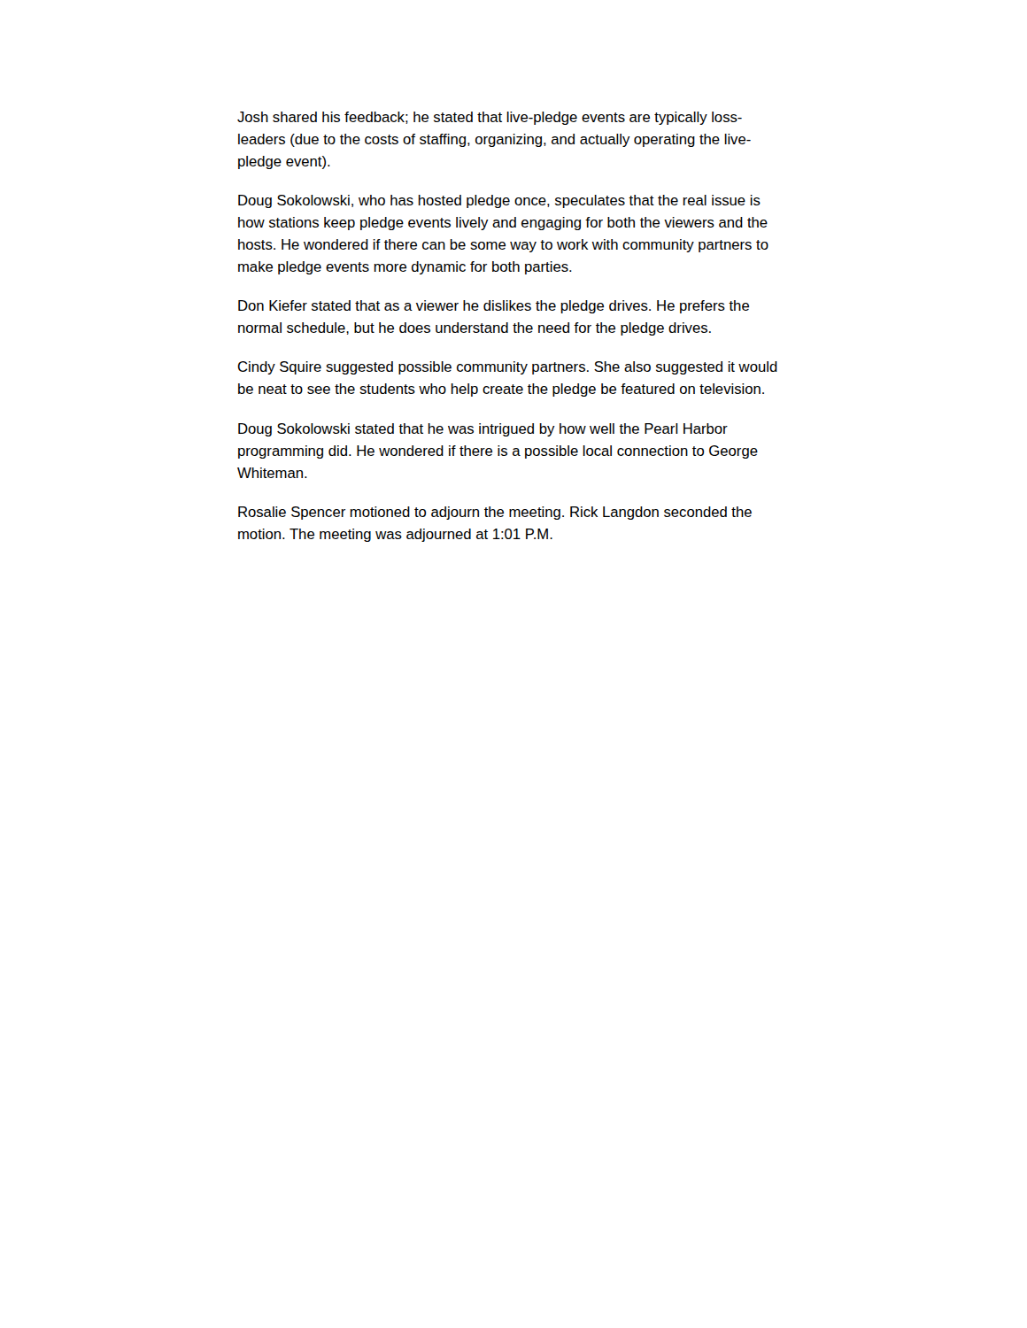Josh shared his feedback; he stated that live-pledge events are typically loss-leaders (due to the costs of staffing, organizing, and actually operating the live-pledge event).
Doug Sokolowski, who has hosted pledge once, speculates that the real issue is how stations keep pledge events lively and engaging for both the viewers and the hosts. He wondered if there can be some way to work with community partners to make pledge events more dynamic for both parties.
Don Kiefer stated that as a viewer he dislikes the pledge drives. He prefers the normal schedule, but he does understand the need for the pledge drives.
Cindy Squire suggested possible community partners. She also suggested it would be neat to see the students who help create the pledge be featured on television.
Doug Sokolowski stated that he was intrigued by how well the Pearl Harbor programming did. He wondered if there is a possible local connection to George Whiteman.
Rosalie Spencer motioned to adjourn the meeting. Rick Langdon seconded the motion. The meeting was adjourned at 1:01 P.M.